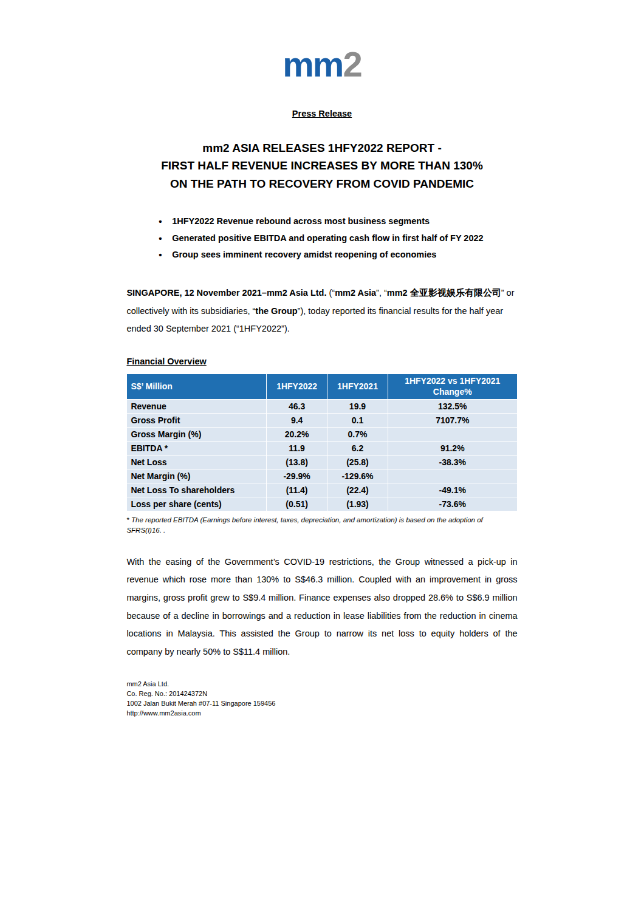mm 2
Press Release
mm2 ASIA RELEASES 1HFY2022 REPORT -
FIRST HALF REVENUE INCREASES BY MORE THAN 130%
ON THE PATH TO RECOVERY FROM COVID PANDEMIC
1HFY2022 Revenue rebound across most business segments
Generated positive EBITDA and operating cash flow in first half of FY 2022
Group sees imminent recovery amidst reopening of economies
SINGAPORE, 12 November 2021–mm2 Asia Ltd. (“mm2 Asia”, “mm2 全亚影视娱乐有限公司” or collectively with its subsidiaries, “the Group”), today reported its financial results for the half year ended 30 September 2021 (“1HFY2022”).
Financial Overview
| S$’ Million | 1HFY2022 | 1HFY2021 | 1HFY2022 vs 1HFY2021 Change% |
| --- | --- | --- | --- |
| Revenue | 46.3 | 19.9 | 132.5% |
| Gross Profit | 9.4 | 0.1 | 7107.7% |
| Gross Margin (%) | 20.2% | 0.7% | |
| EBITDA * | 11.9 | 6.2 | 91.2% |
| Net Loss | (13.8) | (25.8) | -38.3% |
| Net Margin (%) | -29.9% | -129.6% | |
| Net Loss To shareholders | (11.4) | (22.4) | -49.1% |
| Loss per share (cents) | (0.51) | (1.93) | -73.6% |
* The reported EBITDA (Earnings before interest, taxes, depreciation, and amortization) is based on the adoption of SFRS(I)16. .
With the easing of the Government’s COVID-19 restrictions, the Group witnessed a pick-up in revenue which rose more than 130% to S$46.3 million. Coupled with an improvement in gross margins, gross profit grew to S$9.4 million. Finance expenses also dropped 28.6% to S$6.9 million because of a decline in borrowings and a reduction in lease liabilities from the reduction in cinema locations in Malaysia. This assisted the Group to narrow its net loss to equity holders of the company by nearly 50% to S$11.4 million.
mm2 Asia Ltd.
Co. Reg. No.: 201424372N
1002 Jalan Bukit Merah #07-11 Singapore 159456
http://www.mm2asia.com